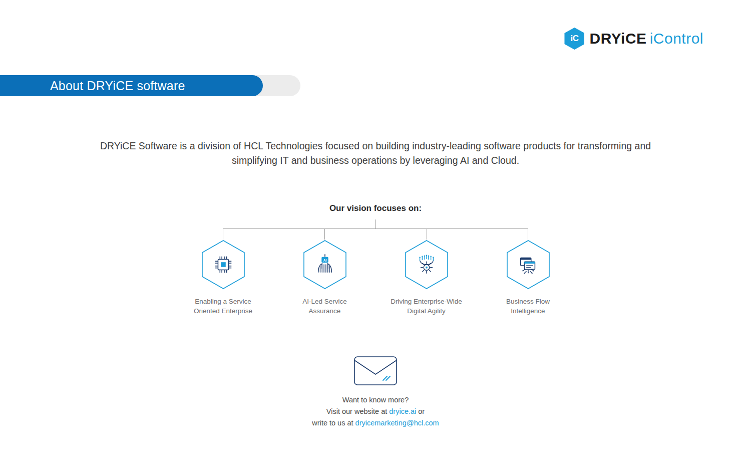iC
DRY iCE iControl
About DRYiCE software
DRYiCE Software is a division of HCL Technologies focused on building industry-leading software products for transforming and simplifying IT and business operations by leveraging AI and Cloud.
Our vision focuses on:
Enabling a Service
Oriented Enterprise
AI
AI-Led Service
Assurance
Driving Enterprise-Wide
Digital Agility
Business Flow
Intelligence
Want to know more?
Visit our website at dryice.ai or
write to us at dryicemarketing@hcl.com